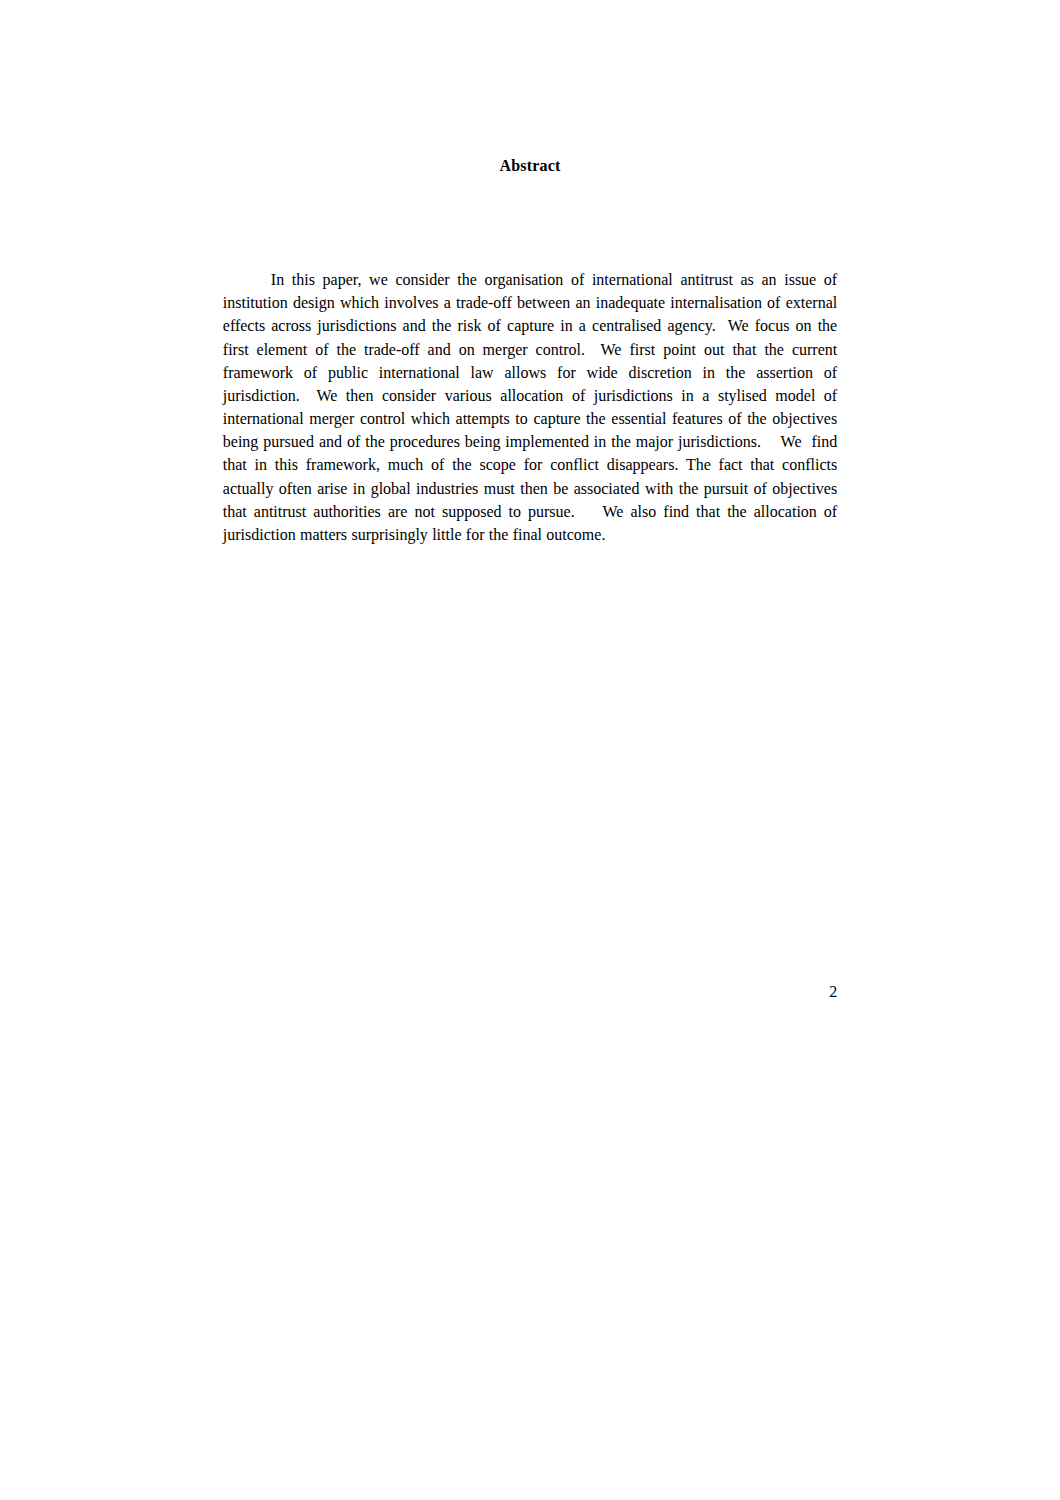Abstract
In this paper, we consider the organisation of international antitrust as an issue of institution design which involves a trade-off between an inadequate internalisation of external effects across jurisdictions and the risk of capture in a centralised agency. We focus on the first element of the trade-off and on merger control. We first point out that the current framework of public international law allows for wide discretion in the assertion of jurisdiction. We then consider various allocation of jurisdictions in a stylised model of international merger control which attempts to capture the essential features of the objectives being pursued and of the procedures being implemented in the major jurisdictions. We find that in this framework, much of the scope for conflict disappears. The fact that conflicts actually often arise in global industries must then be associated with the pursuit of objectives that antitrust authorities are not supposed to pursue. We also find that the allocation of jurisdiction matters surprisingly little for the final outcome.
2